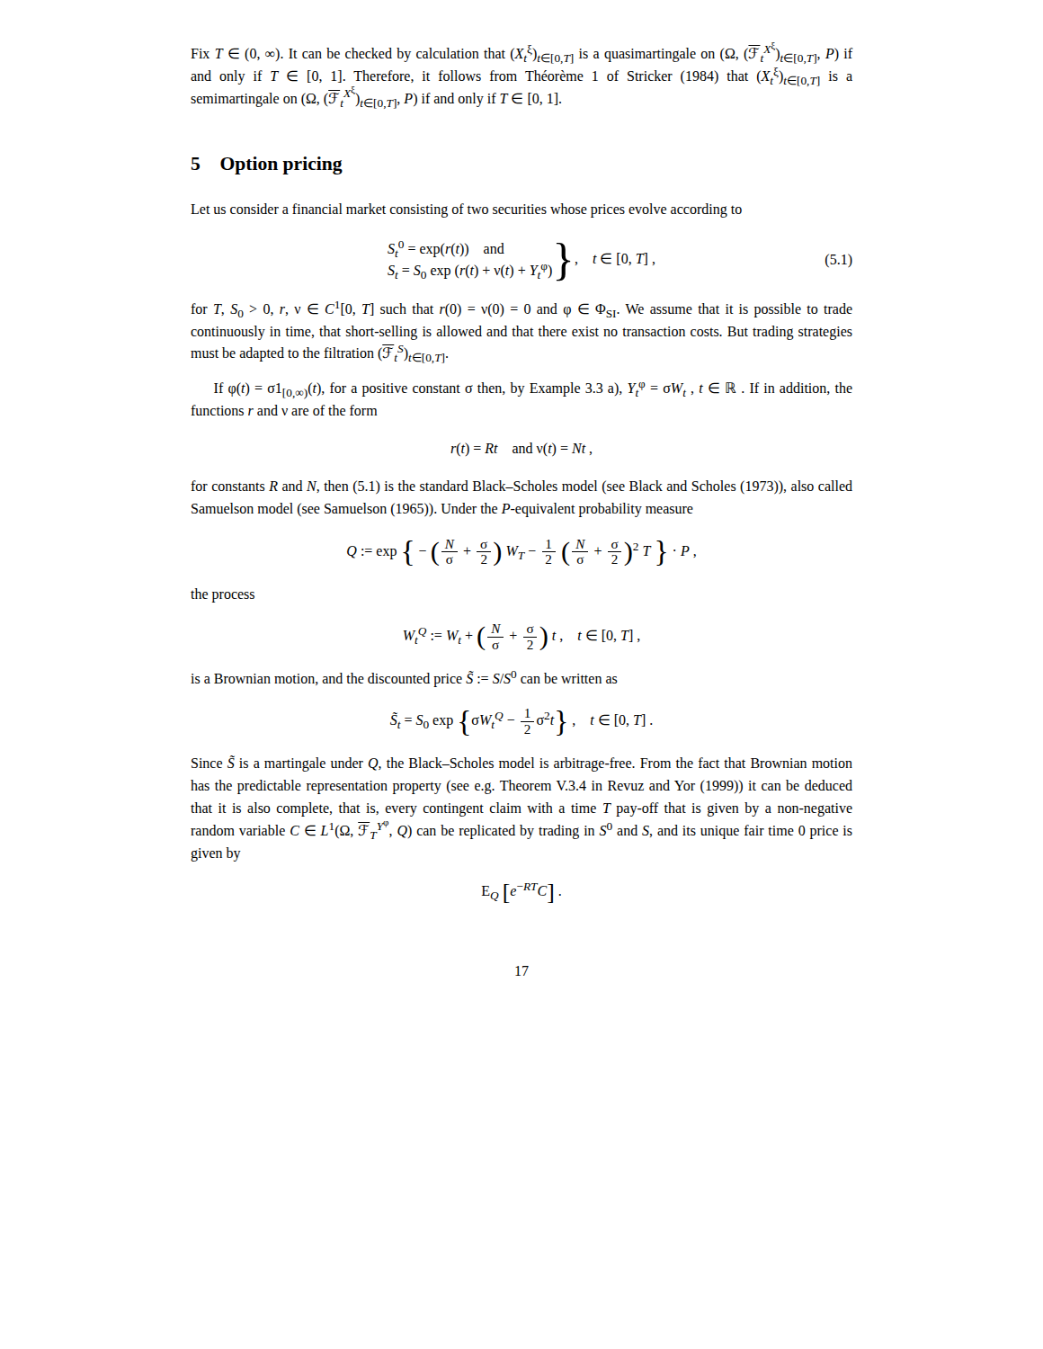Fix T ∈ (0, ∞). It can be checked by calculation that (Xtξ)t∈[0,T] is a quasimartingale on (Ω, (ℱtXξ)t∈[0,T], P) if and only if T ∈ [0, 1]. Therefore, it follows from Théorème 1 of Stricker (1984) that (Xtξ)t∈[0,T] is a semimartingale on (Ω, (ℱtXξ)t∈[0,T], P) if and only if T ∈ [0, 1].
5 Option pricing
Let us consider a financial market consisting of two securities whose prices evolve according to
St0 = exp(r(t)) and
St = S0 exp (r(t) + ν(t) + Ytφ)
}, t ∈ [0, T] ,
(5.1)
for T, S0 > 0, r, ν ∈ C1[0, T] such that r(0) = ν(0) = 0 and φ ∈ ΦSI. We assume that it is possible to trade continuously in time, that short-selling is allowed and that there exist no transaction costs. But trading strategies must be adapted to the filtration (ℱtS)t∈[0,T].
If φ(t) = σ1[0,∞)(t), for a positive constant σ then, by Example 3.3 a), Ytφ = σWt , t ∈ ℝ . If in addition, the functions r and ν are of the form
r(t) = Rt and ν(t) = Nt ,
for constants R and N, then (5.1) is the standard Black–Scholes model (see Black and Scholes (1973)), also called Samuelson model (see Samuelson (1965)). Under the P-equivalent probability measure
Q := exp { − (Nσ + σ 2) WT − 12 (Nσ + σ 2)2 T } · P ,
the process
WtQ := Wt + (Nσ + σ 2) t , t ∈ [0, T] ,
is a Brownian motion, and the discounted price S̃ := S/S0 can be written as
S̃t = S0 exp {σWtQ − 12σ2t} , t ∈ [0, T] .
Since S̃ is a martingale under Q, the Black–Scholes model is arbitrage-free. From the fact that Brownian motion has the predictable representation property (see e.g. Theorem V.3.4 in Revuz and Yor (1999)) it can be deduced that it is also complete, that is, every contingent claim with a time T pay-off that is given by a non-negative random variable C ∈ L1(Ω, ℱTYφ, Q) can be replicated by trading in S0 and S, and its unique fair time 0 price is given by
EQ [e−RTC] .
17